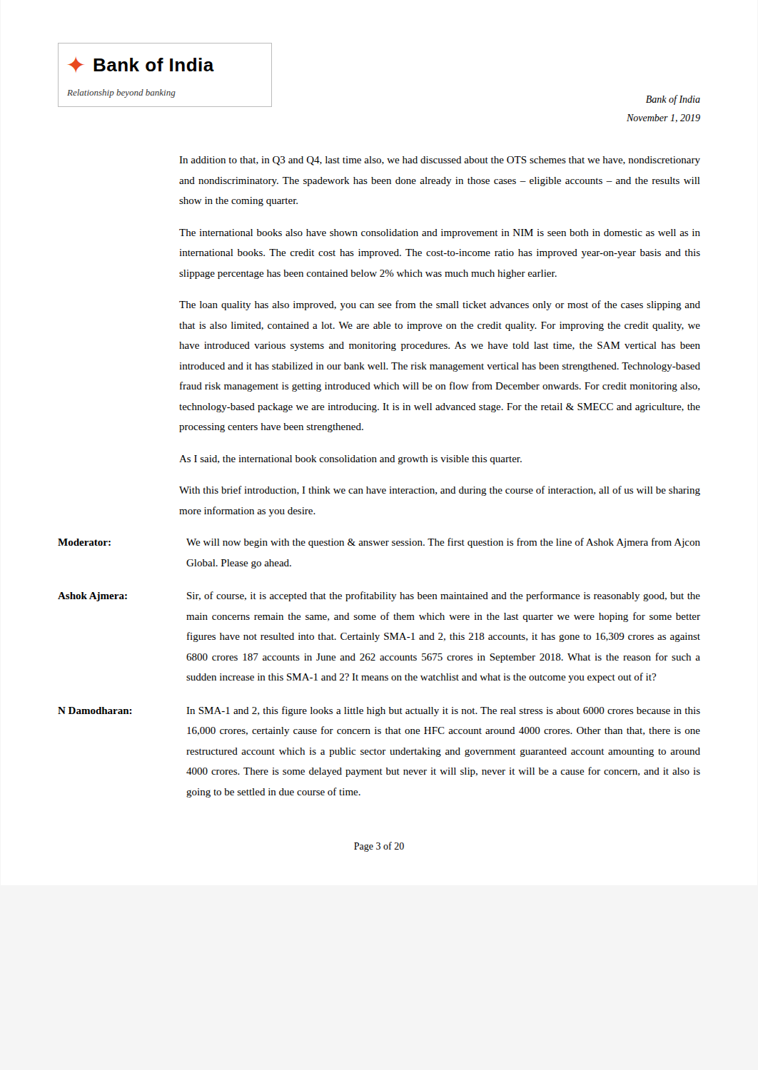✦ Bank of India
Relationship beyond banking
Bank of India
November 1, 2019
In addition to that, in Q3 and Q4, last time also, we had discussed about the OTS schemes that we have, nondiscretionary and nondiscriminatory. The spadework has been done already in those cases – eligible accounts – and the results will show in the coming quarter.
The international books also have shown consolidation and improvement in NIM is seen both in domestic as well as in international books. The credit cost has improved. The cost-to-income ratio has improved year-on-year basis and this slippage percentage has been contained below 2% which was much much higher earlier.
The loan quality has also improved, you can see from the small ticket advances only or most of the cases slipping and that is also limited, contained a lot. We are able to improve on the credit quality. For improving the credit quality, we have introduced various systems and monitoring procedures. As we have told last time, the SAM vertical has been introduced and it has stabilized in our bank well. The risk management vertical has been strengthened. Technology-based fraud risk management is getting introduced which will be on flow from December onwards. For credit monitoring also, technology-based package we are introducing. It is in well advanced stage. For the retail & SMECC and agriculture, the processing centers have been strengthened.
As I said, the international book consolidation and growth is visible this quarter.
With this brief introduction, I think we can have interaction, and during the course of interaction, all of us will be sharing more information as you desire.
Moderator:
We will now begin with the question & answer session. The first question is from the line of Ashok Ajmera from Ajcon Global. Please go ahead.
Ashok Ajmera:
Sir, of course, it is accepted that the profitability has been maintained and the performance is reasonably good, but the main concerns remain the same, and some of them which were in the last quarter we were hoping for some better figures have not resulted into that. Certainly SMA-1 and 2, this 218 accounts, it has gone to 16,309 crores as against 6800 crores 187 accounts in June and 262 accounts 5675 crores in September 2018. What is the reason for such a sudden increase in this SMA-1 and 2? It means on the watchlist and what is the outcome you expect out of it?
N Damodharan:
In SMA-1 and 2, this figure looks a little high but actually it is not. The real stress is about 6000 crores because in this 16,000 crores, certainly cause for concern is that one HFC account around 4000 crores. Other than that, there is one restructured account which is a public sector undertaking and government guaranteed account amounting to around 4000 crores. There is some delayed payment but never it will slip, never it will be a cause for concern, and it also is going to be settled in due course of time.
Page 3 of 20